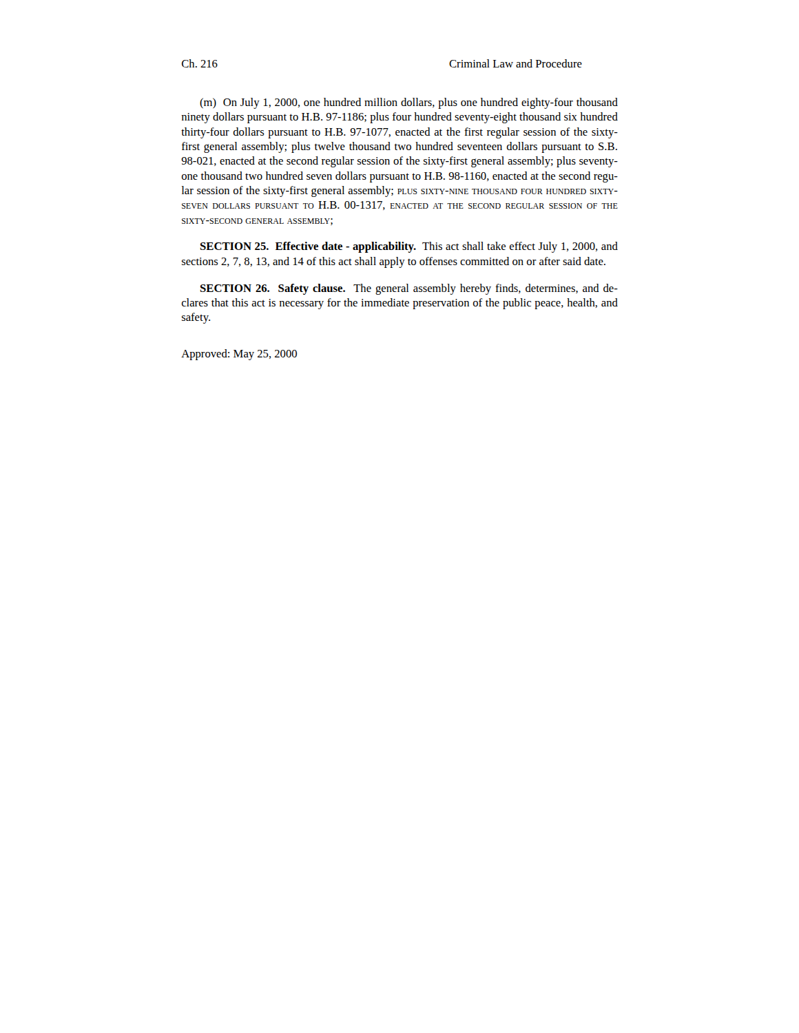Ch. 216
Criminal Law and Procedure
(m) On July 1, 2000, one hundred million dollars, plus one hundred eighty-four thousand ninety dollars pursuant to H.B. 97-1186; plus four hundred seventy-eight thousand six hundred thirty-four dollars pursuant to H.B. 97-1077, enacted at the first regular session of the sixty-first general assembly; plus twelve thousand two hundred seventeen dollars pursuant to S.B. 98-021, enacted at the second regular session of the sixty-first general assembly; plus seventy-one thousand two hundred seven dollars pursuant to H.B. 98-1160, enacted at the second regular session of the sixty-first general assembly; plus sixty-nine thousand four hundred sixty-seven dollars pursuant to H.B. 00-1317, enacted at the second regular session of the sixty-second general assembly;
SECTION 25. Effective date - applicability. This act shall take effect July 1, 2000, and sections 2, 7, 8, 13, and 14 of this act shall apply to offenses committed on or after said date.
SECTION 26. Safety clause. The general assembly hereby finds, determines, and declares that this act is necessary for the immediate preservation of the public peace, health, and safety.
Approved: May 25, 2000